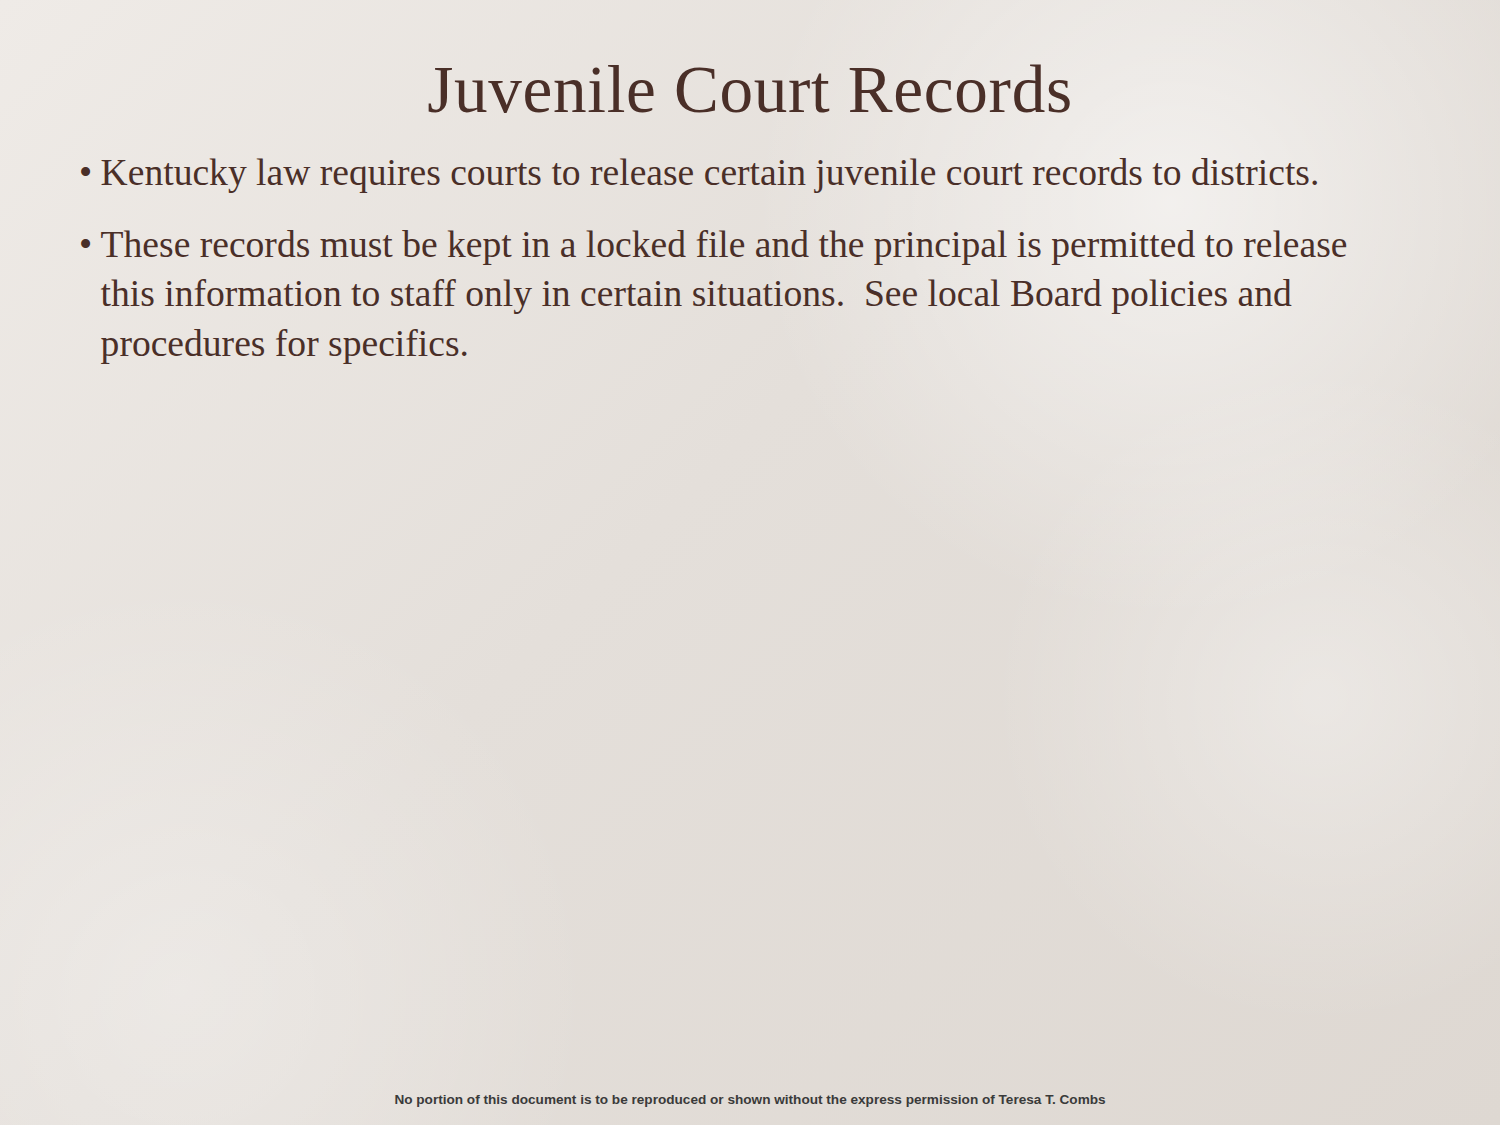Juvenile Court Records
Kentucky law requires courts to release certain juvenile court records to districts.
These records must be kept in a locked file and the principal is permitted to release this information to staff only in certain situations. See local Board policies and procedures for specifics.
No portion of this document is to be reproduced or shown without the express permission of Teresa T. Combs